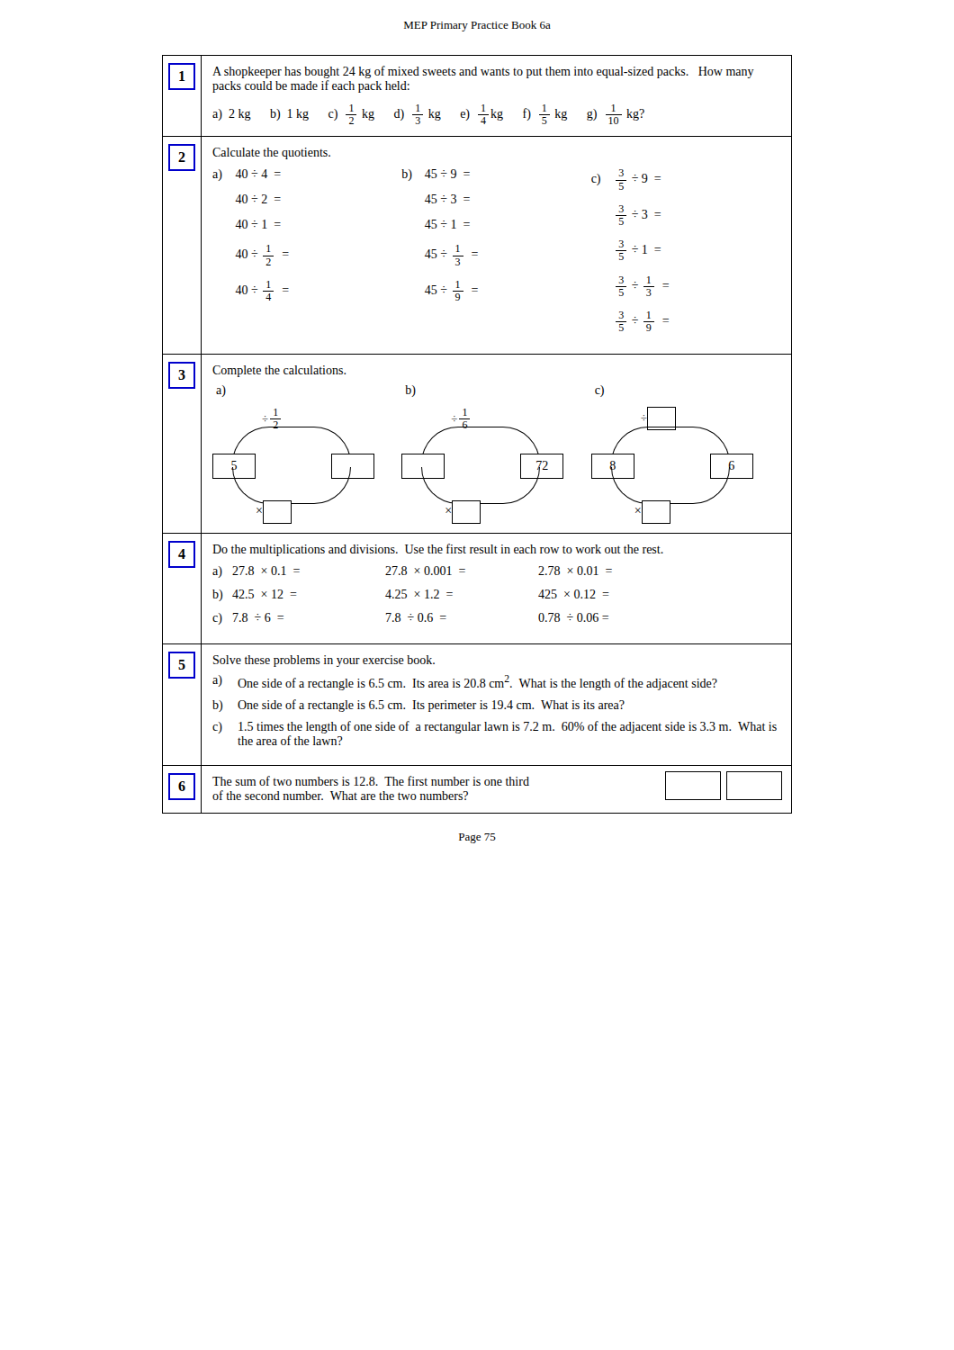MEP Primary Practice Book 6a
| 1 | A shopkeeper has bought 24 kg of mixed sweets and wants to put them into equal-sized packs. How many packs could be made if each pack held: a) 2 kg b) 1 kg c) 1 2 kg d) 1 3 kg e) 1 4 kg f) 1 5 kg g) 1 10 kg? |
| 2 | Calculate the quotients. a) 40 ÷ 4 = 40 ÷ 2 = 40 ÷ 1 = 40 ÷ 1 2 = 40 ÷ 1 4 = b) 45 ÷ 9 = 45 ÷ 3 = 45 ÷ 1 = 45 ÷ 1 3 = 45 ÷ 1 9 = c) 3 5 ÷ 9 = 3 5 ÷ 3 = 3 5 ÷ 1 = 3 5 ÷ 1 3 = 3 5 ÷ 1 9 = |
| 3 | Complete the calculations. a) ÷ 1 2 5 × b) ÷ 1 6 72 × c) ÷ 8 6 × |
| 4 | Do the multiplications and divisions. Use the first result in each row to work out the rest. a) 27.8 × 0.1 = 27.8 × 0.001 = 2.78 × 0.01 = b) 42.5 × 12 = 4.25 × 1.2 = 425 × 0.12 = c) 7.8 ÷ 6 = 7.8 ÷ 0.6 = 0.78 ÷ 0.06 = |
| 5 | Solve these problems in your exercise book. a) One side of a rectangle is 6.5 cm. Its area is 20.8 cm 2 . What is the length of the adjacent side? b) One side of a rectangle is 6.5 cm. Its perimeter is 19.4 cm. What is its area? c) 1.5 times the length of one side of a rectangular lawn is 7.2 m. 60% of the adjacent side is 3.3 m. What is the area of the lawn? |
| 6 | The sum of two numbers is 12.8. The first number is one third of the second number. What are the two numbers? |
Page 75